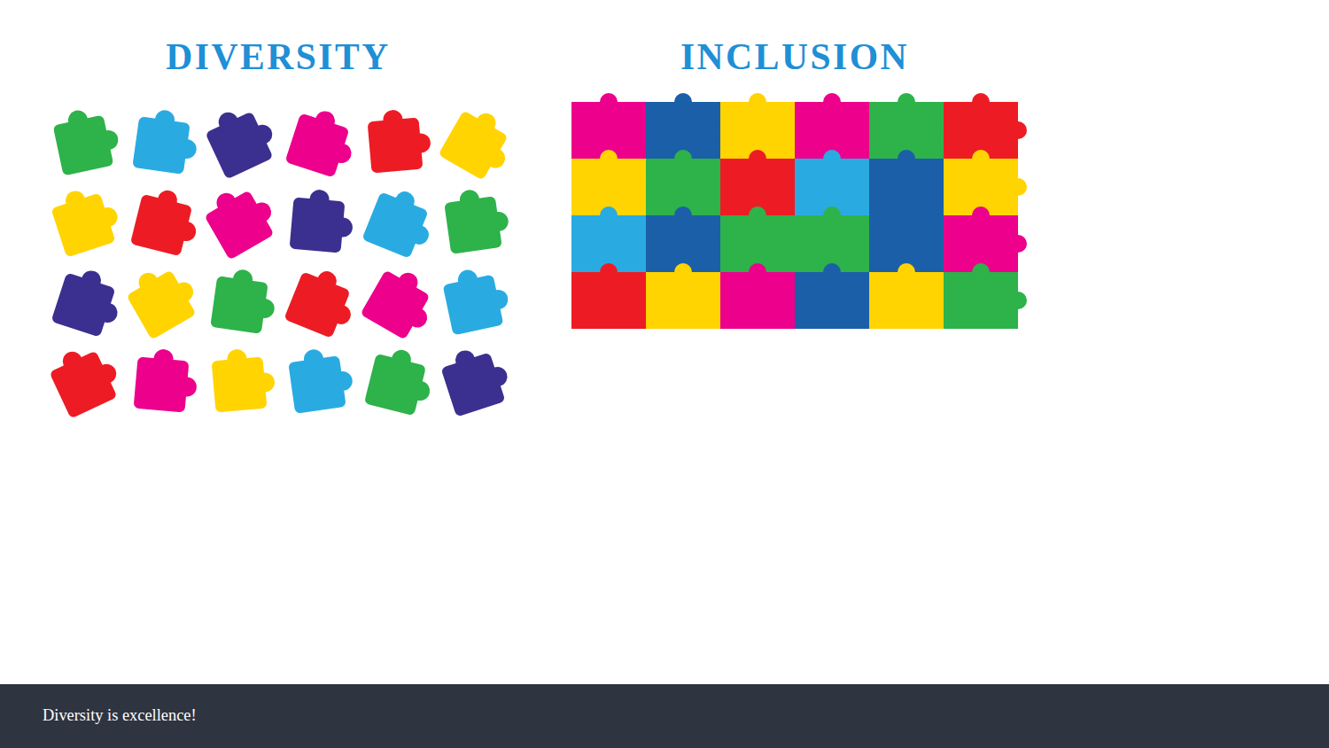Diversity
Inclusion
Diversity is excellence!